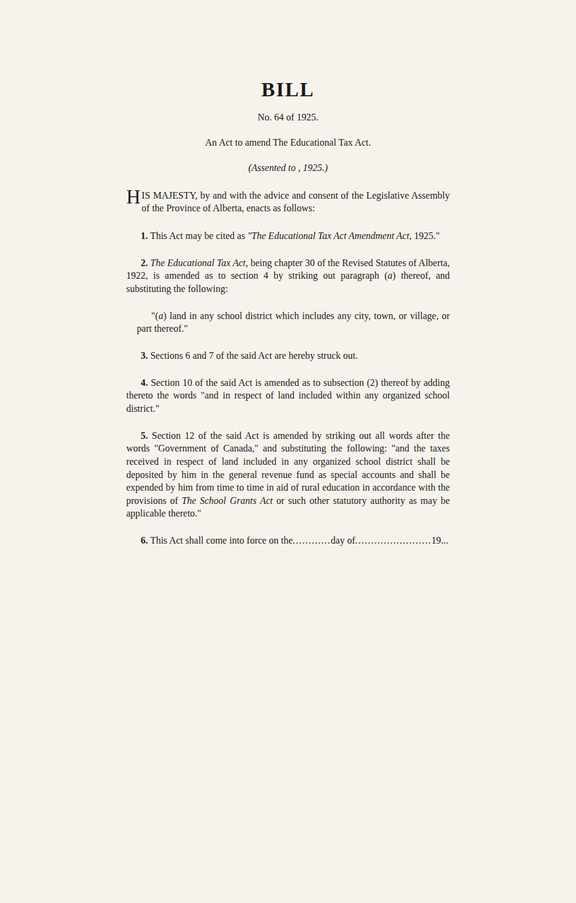BILL
No. 64 of 1925.
An Act to amend The Educational Tax Act.
(Assented to , 1925.)
HIS MAJESTY, by and with the advice and consent of the Legislative Assembly of the Province of Alberta, enacts as follows:
1. This Act may be cited as "The Educational Tax Act Amendment Act, 1925."
2. The Educational Tax Act, being chapter 30 of the Revised Statutes of Alberta, 1922, is amended as to section 4 by striking out paragraph (a) thereof, and substituting the following:
"(a) land in any school district which includes any city, town, or village, or part thereof."
3. Sections 6 and 7 of the said Act are hereby struck out.
4. Section 10 of the said Act is amended as to subsection (2) thereof by adding thereto the words "and in respect of land included within any organized school district."
5. Section 12 of the said Act is amended by striking out all words after the words "Government of Canada," and substituting the following: "and the taxes received in respect of land included in any organized school district shall be deposited by him in the general revenue fund as special accounts and shall be expended by him from time to time in aid of rural education in accordance with the provisions of The School Grants Act or such other statutory authority as may be applicable thereto."
6. This Act shall come into force on the............ day of........................ 19...